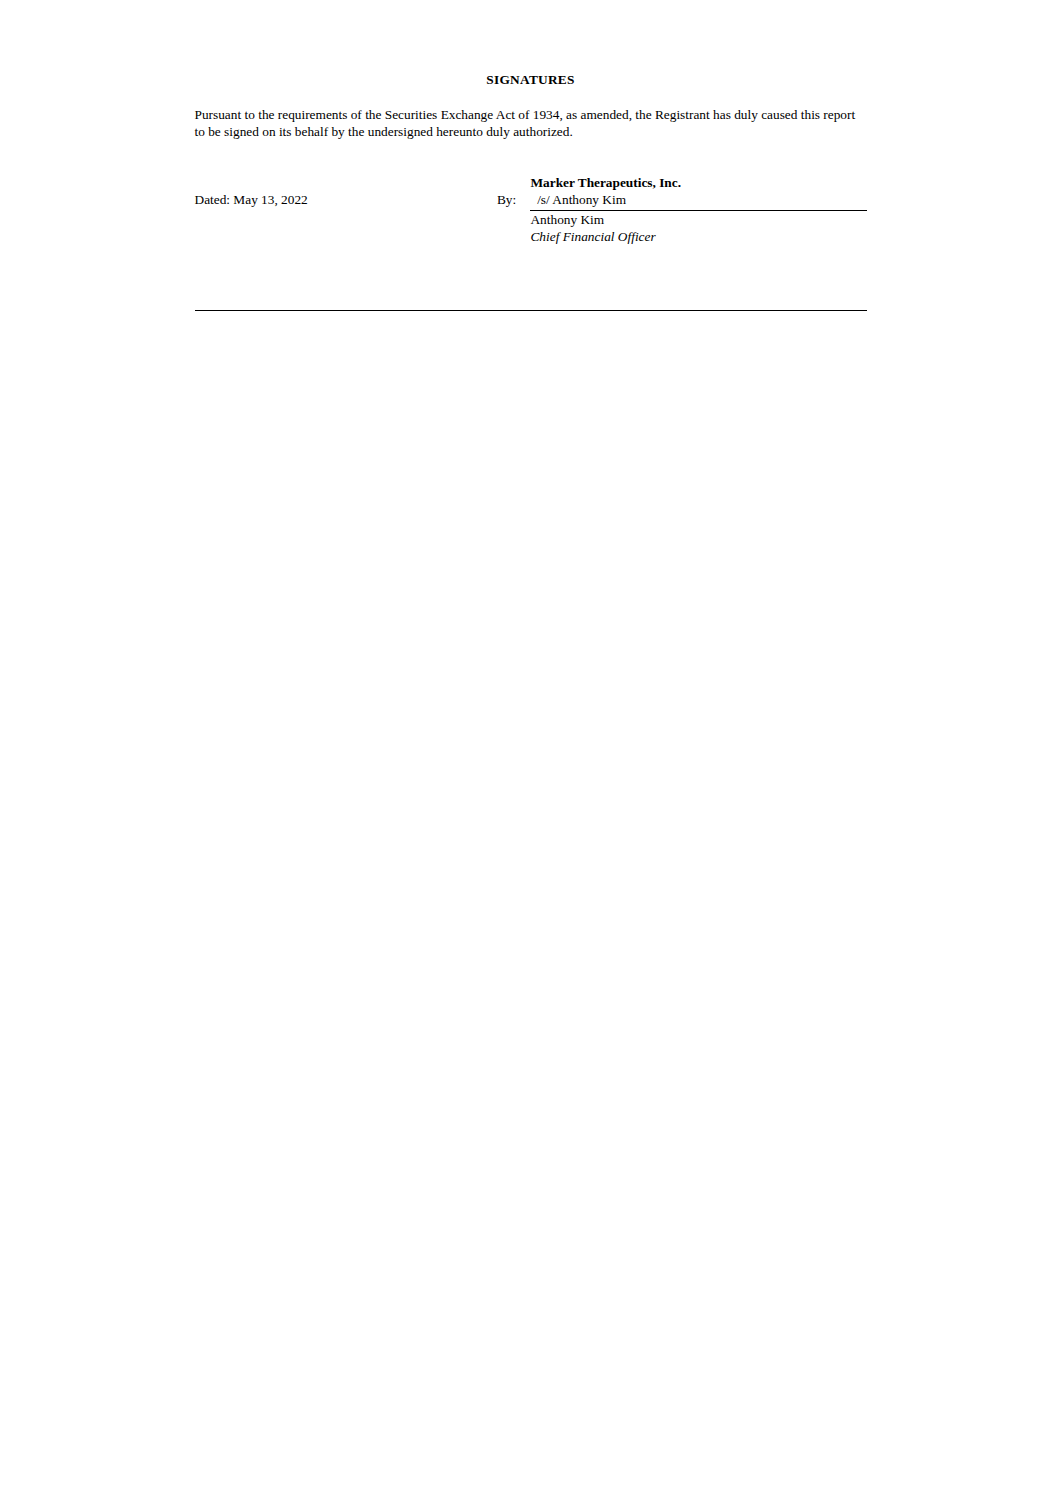SIGNATURES
Pursuant to the requirements of the Securities Exchange Act of 1934, as amended, the Registrant has duly caused this report to be signed on its behalf by the undersigned hereunto duly authorized.
| | | Marker Therapeutics, Inc. |
| Dated: May 13, 2022 | By: | /s/ Anthony Kim |
| | | Anthony Kim Chief Financial Officer |